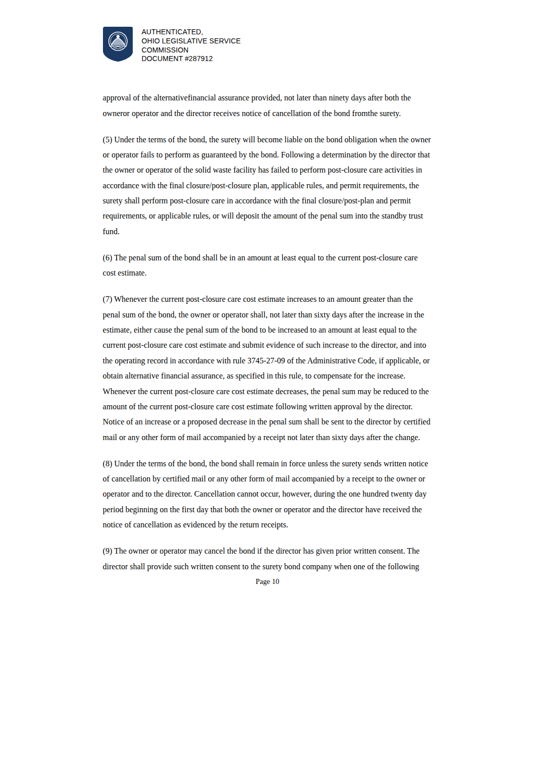AUTHENTICATED,
OHIO LEGISLATIVE SERVICE
COMMISSION
DOCUMENT #287912
approval of the alternativefinancial assurance provided, not later than ninety days after both the owneror operator and the director receives notice of cancellation of the bond fromthe surety.
(5) Under the terms of the bond, the surety will become liable on the bond obligation when the owner or operator fails to perform as guaranteed by the bond. Following a determination by the director that the owner or operator of the solid waste facility has failed to perform post-closure care activities in accordance with the final closure/post-closure plan, applicable rules, and permit requirements, the surety shall perform post-closure care in accordance with the final closure/post-plan and permit requirements, or applicable rules, or will deposit the amount of the penal sum into the standby trust fund.
(6) The penal sum of the bond shall be in an amount at least equal to the current post-closure care cost estimate.
(7) Whenever the current post-closure care cost estimate increases to an amount greater than the penal sum of the bond, the owner or operator shall, not later than sixty days after the increase in the estimate, either cause the penal sum of the bond to be increased to an amount at least equal to the current post-closure care cost estimate and submit evidence of such increase to the director, and into the operating record in accordance with rule 3745-27-09 of the Administrative Code, if applicable, or obtain alternative financial assurance, as specified in this rule, to compensate for the increase. Whenever the current post-closure care cost estimate decreases, the penal sum may be reduced to the amount of the current post-closure care cost estimate following written approval by the director. Notice of an increase or a proposed decrease in the penal sum shall be sent to the director by certified mail or any other form of mail accompanied by a receipt not later than sixty days after the change.
(8) Under the terms of the bond, the bond shall remain in force unless the surety sends written notice of cancellation by certified mail or any other form of mail accompanied by a receipt to the owner or operator and to the director. Cancellation cannot occur, however, during the one hundred twenty day period beginning on the first day that both the owner or operator and the director have received the notice of cancellation as evidenced by the return receipts.
(9) The owner or operator may cancel the bond if the director has given prior written consent. The director shall provide such written consent to the surety bond company when one of the following
Page 10